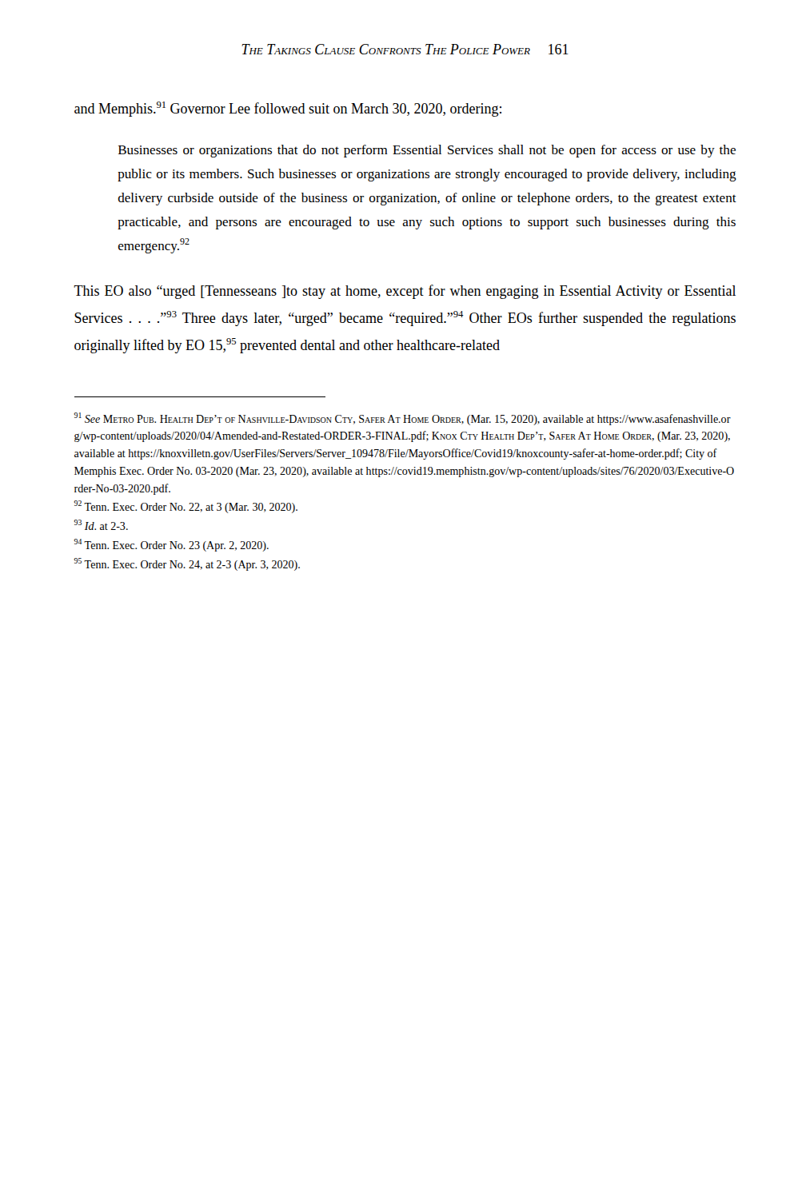The Takings Clause Confronts The Police Power161
and Memphis.91 Governor Lee followed suit on March 30, 2020, ordering:
Businesses or organizations that do not perform Essential Services shall not be open for access or use by the public or its members. Such businesses or organizations are strongly encouraged to provide delivery, including delivery curbside outside of the business or organization, of online or telephone orders, to the greatest extent practicable, and persons are encouraged to use any such options to support such businesses during this emergency.92
This EO also “urged [Tennesseans ]to stay at home, except for when engaging in Essential Activity or Essential Services . . . .”93 Three days later, “urged” became “required.”94 Other EOs further suspended the regulations originally lifted by EO 15,95 prevented dental and other healthcare-related
91 See Metro Pub. Health Dep’t of Nashville-Davidson Cty, Safer At Home Order, (Mar. 15, 2020), available at https://www.asafenashville.org/wp-content/uploads/2020/04/Amended-and-Restated-ORDER-3-FINAL.pdf; Knox Cty Health Dep’t, Safer At Home Order, (Mar. 23, 2020), available at https://knoxvilletn.gov/UserFiles/Servers/Server_109478/File/MayorsOffice/Covid19/knoxcounty-safer-at-home-order.pdf; City of Memphis Exec. Order No. 03-2020 (Mar. 23, 2020), available at https://covid19.memphistn.gov/wp-content/uploads/sites/76/2020/03/Executive-Order-No-03-2020.pdf.
92 Tenn. Exec. Order No. 22, at 3 (Mar. 30, 2020).
93 Id. at 2-3.
94 Tenn. Exec. Order No. 23 (Apr. 2, 2020).
95 Tenn. Exec. Order No. 24, at 2-3 (Apr. 3, 2020).